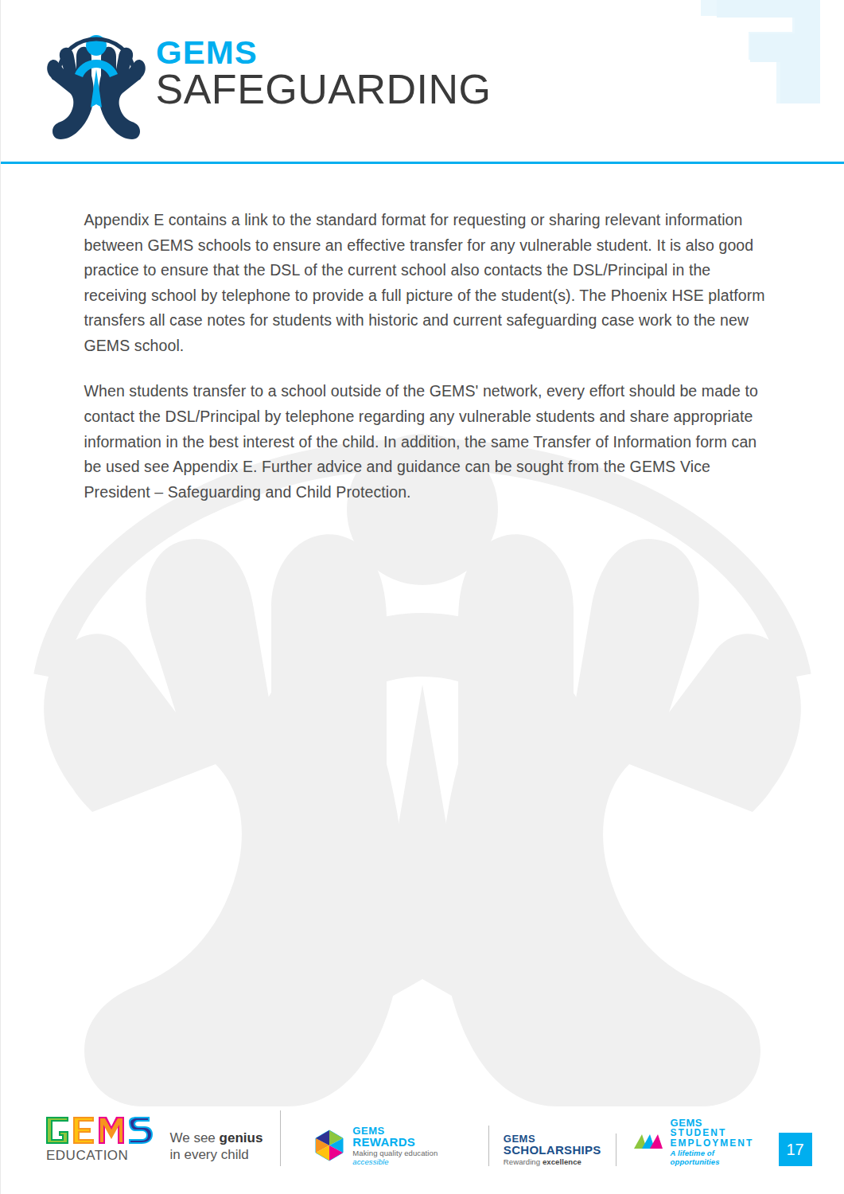GEMS
SAFEGUARDING
Appendix E contains a link to the standard format for requesting or sharing relevant information between GEMS schools to ensure an effective transfer for any vulnerable student. It is also good practice to ensure that the DSL of the current school also contacts the DSL/Principal in the receiving school by telephone to provide a full picture of the student(s). The Phoenix HSE platform transfers all case notes for students with historic and current safeguarding case work to the new GEMS school.
When students transfer to a school outside of the GEMS' network, every effort should be made to contact the DSL/Principal by telephone regarding any vulnerable students and share appropriate information in the best interest of the child. In addition, the same Transfer of Information form can be used see Appendix E. Further advice and guidance can be sought from the GEMS Vice President – Safeguarding and Child Protection.
EDUCATION
We see genius
in every child
GEMS
REWARDS
Making quality education accessible
GEMS
SCHOLARSHIPS
Rewarding excellence
GEMS
STUDENT
EMPLOYMENT
A lifetime of opportunities
17